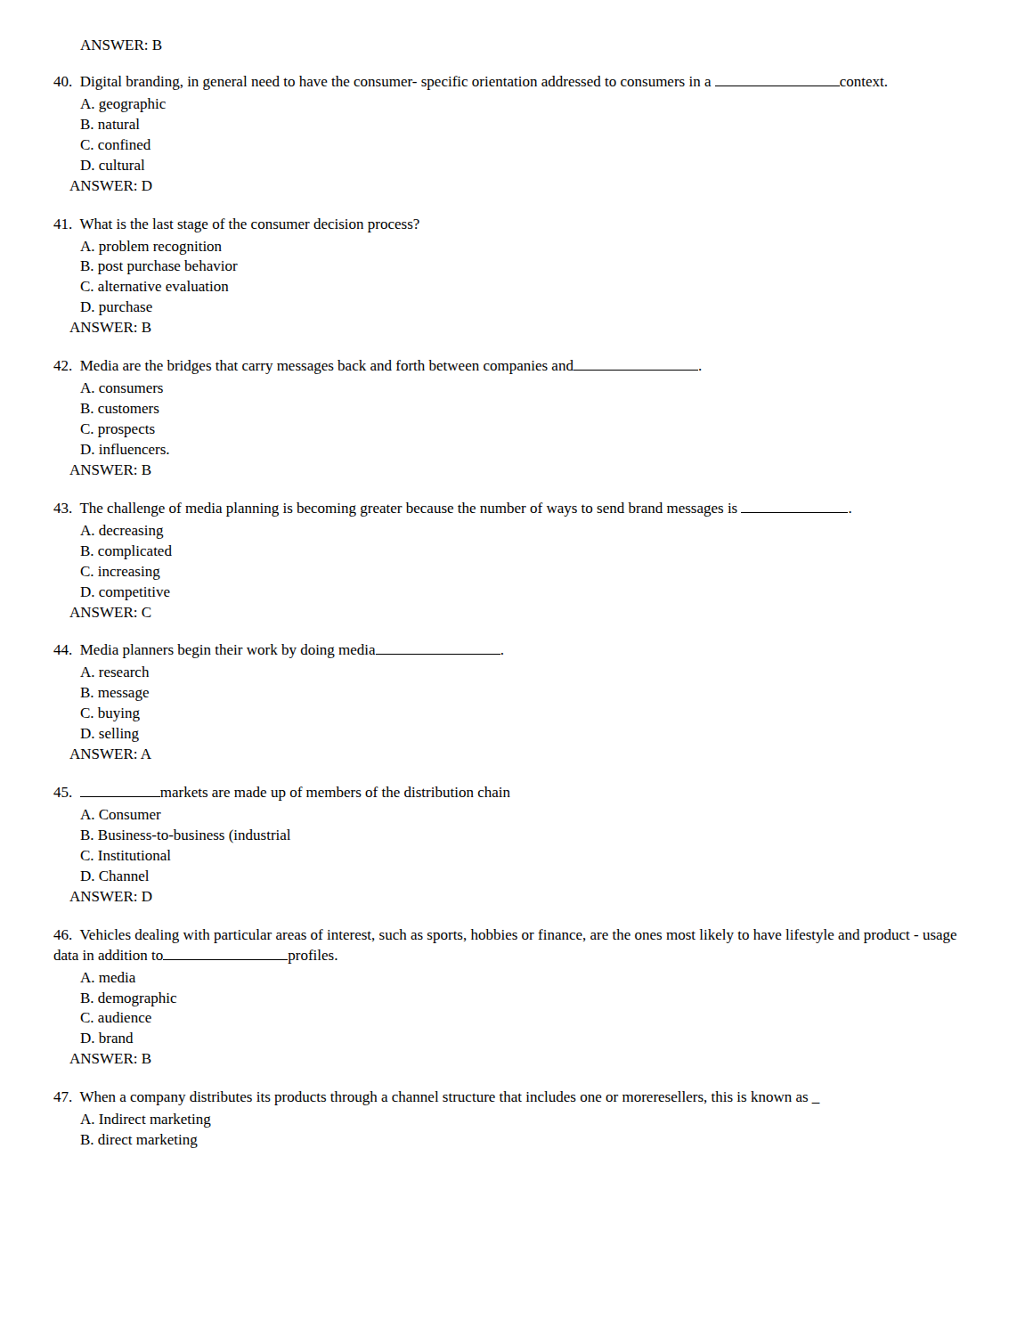ANSWER: B
40. Digital branding, in general need to have the consumer- specific orientation addressed to consumers in a context.
A. geographic
B. natural
C. confined
D. cultural
ANSWER: D
41. What is the last stage of the consumer decision process?
A. problem recognition
B. post purchase behavior
C. alternative evaluation
D. purchase
ANSWER: B
42. Media are the bridges that carry messages back and forth between companies and .
A. consumers
B. customers
C. prospects
D. influencers.
ANSWER: B
43. The challenge of media planning is becoming greater because the number of ways to send brand messages is .
A. decreasing
B. complicated
C. increasing
D. competitive
ANSWER: C
44. Media planners begin their work by doing media .
A. research
B. message
C. buying
D. selling
ANSWER: A
45. markets are made up of members of the distribution chain
A. Consumer
B. Business-to-business (industrial
C. Institutional
D. Channel
ANSWER: D
46. Vehicles dealing with particular areas of interest, such as sports, hobbies or finance, are the ones most likely to have lifestyle and product - usage data in addition to profiles.
A. media
B. demographic
C. audience
D. brand
ANSWER: B
47. When a company distributes its products through a channel structure that includes one or moreresellers, this is known as _
A. Indirect marketing
B. direct marketing